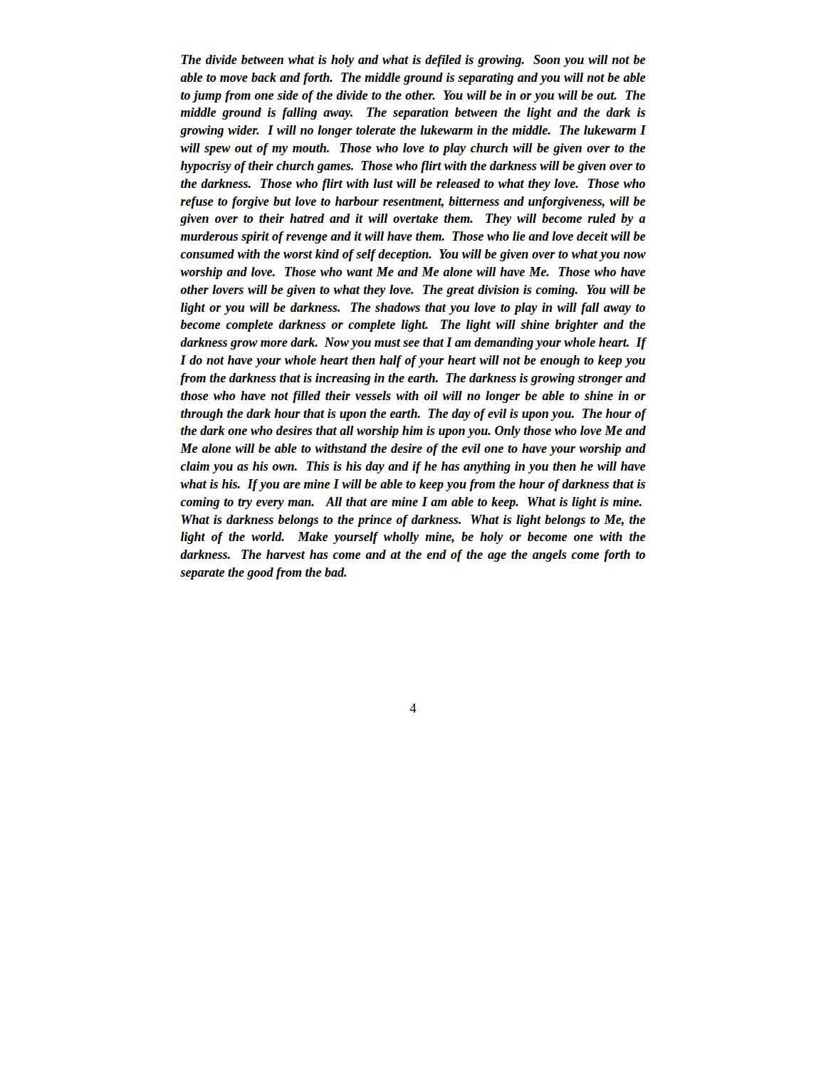The divide between what is holy and what is defiled is growing. Soon you will not be able to move back and forth. The middle ground is separating and you will not be able to jump from one side of the divide to the other. You will be in or you will be out. The middle ground is falling away. The separation between the light and the dark is growing wider. I will no longer tolerate the lukewarm in the middle. The lukewarm I will spew out of my mouth. Those who love to play church will be given over to the hypocrisy of their church games. Those who flirt with the darkness will be given over to the darkness. Those who flirt with lust will be released to what they love. Those who refuse to forgive but love to harbour resentment, bitterness and unforgiveness, will be given over to their hatred and it will overtake them. They will become ruled by a murderous spirit of revenge and it will have them. Those who lie and love deceit will be consumed with the worst kind of self deception. You will be given over to what you now worship and love. Those who want Me and Me alone will have Me. Those who have other lovers will be given to what they love. The great division is coming. You will be light or you will be darkness. The shadows that you love to play in will fall away to become complete darkness or complete light. The light will shine brighter and the darkness grow more dark. Now you must see that I am demanding your whole heart. If I do not have your whole heart then half of your heart will not be enough to keep you from the darkness that is increasing in the earth. The darkness is growing stronger and those who have not filled their vessels with oil will no longer be able to shine in or through the dark hour that is upon the earth. The day of evil is upon you. The hour of the dark one who desires that all worship him is upon you. Only those who love Me and Me alone will be able to withstand the desire of the evil one to have your worship and claim you as his own. This is his day and if he has anything in you then he will have what is his. If you are mine I will be able to keep you from the hour of darkness that is coming to try every man. All that are mine I am able to keep. What is light is mine. What is darkness belongs to the prince of darkness. What is light belongs to Me, the light of the world. Make yourself wholly mine, be holy or become one with the darkness. The harvest has come and at the end of the age the angels come forth to separate the good from the bad.
4